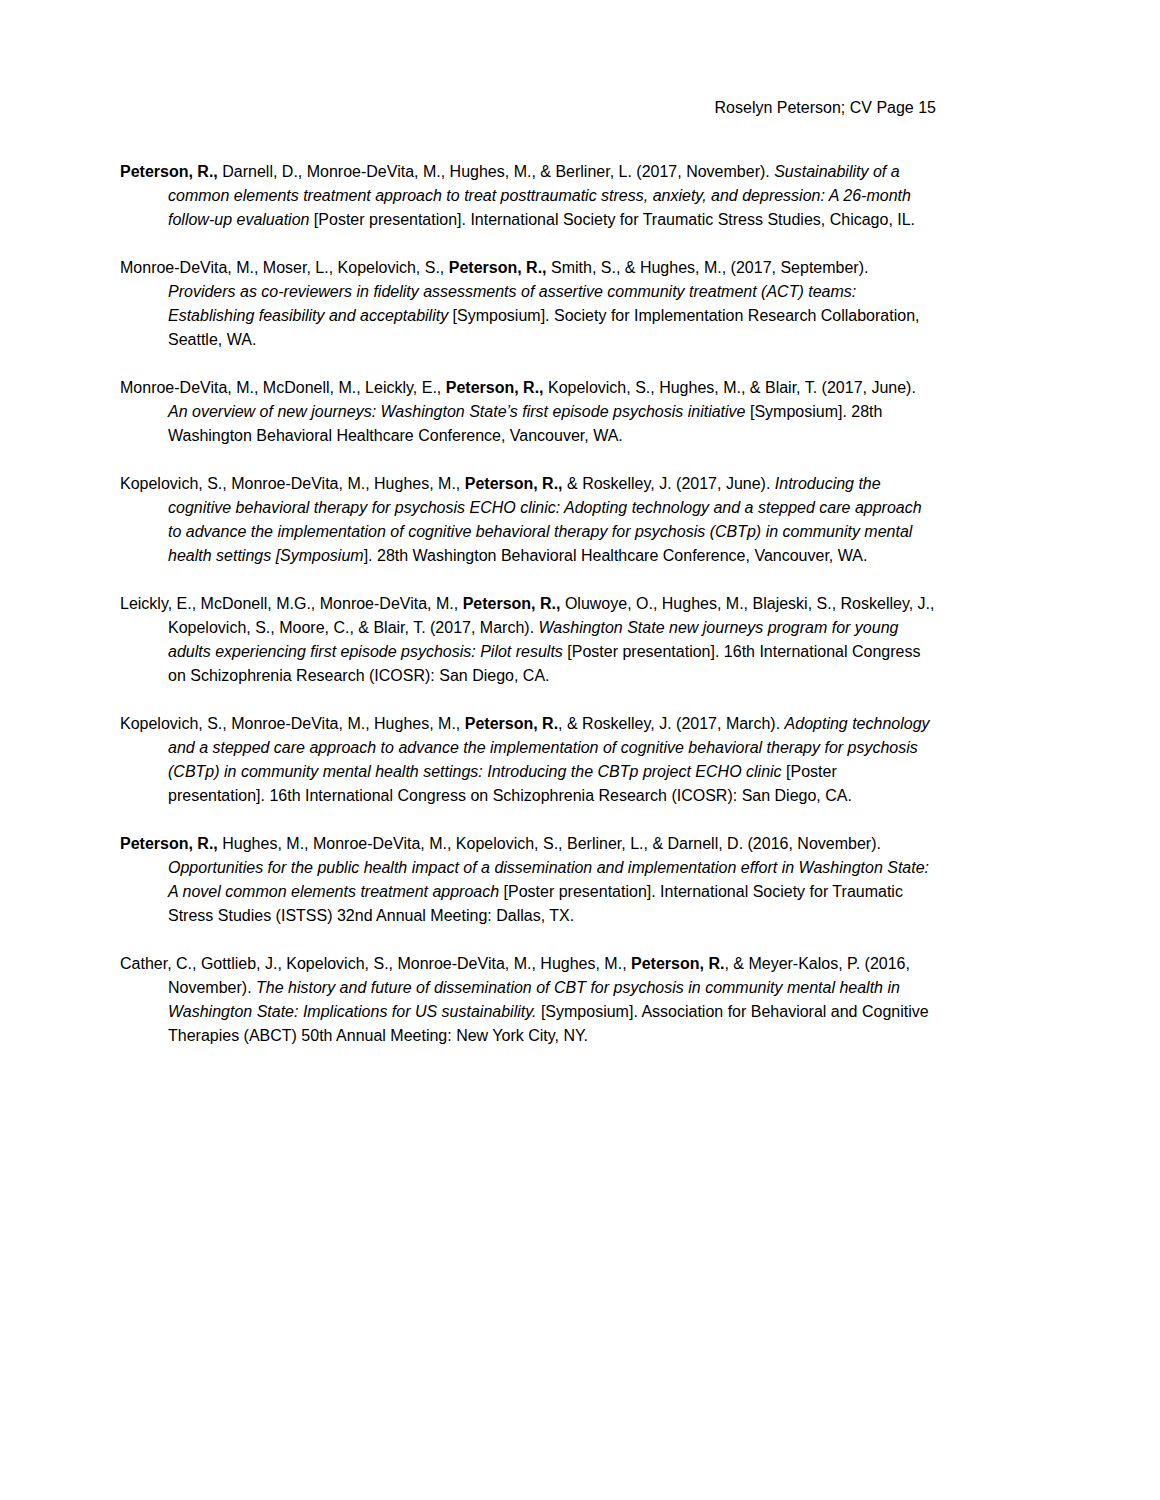Roselyn Peterson; CV Page 15
Peterson, R., Darnell, D., Monroe-DeVita, M., Hughes, M., & Berliner, L. (2017, November). Sustainability of a common elements treatment approach to treat posttraumatic stress, anxiety, and depression: A 26-month follow-up evaluation [Poster presentation]. International Society for Traumatic Stress Studies, Chicago, IL.
Monroe-DeVita, M., Moser, L., Kopelovich, S., Peterson, R., Smith, S., & Hughes, M., (2017, September). Providers as co-reviewers in fidelity assessments of assertive community treatment (ACT) teams: Establishing feasibility and acceptability [Symposium]. Society for Implementation Research Collaboration, Seattle, WA.
Monroe-DeVita, M., McDonell, M., Leickly, E., Peterson, R., Kopelovich, S., Hughes, M., & Blair, T. (2017, June). An overview of new journeys: Washington State’s first episode psychosis initiative [Symposium]. 28th Washington Behavioral Healthcare Conference, Vancouver, WA.
Kopelovich, S., Monroe-DeVita, M., Hughes, M., Peterson, R., & Roskelley, J. (2017, June). Introducing the cognitive behavioral therapy for psychosis ECHO clinic: Adopting technology and a stepped care approach to advance the implementation of cognitive behavioral therapy for psychosis (CBTp) in community mental health settings [Symposium]. 28th Washington Behavioral Healthcare Conference, Vancouver, WA.
Leickly, E., McDonell, M.G., Monroe-DeVita, M., Peterson, R., Oluwoye, O., Hughes, M., Blajeski, S., Roskelley, J., Kopelovich, S., Moore, C., & Blair, T. (2017, March). Washington State new journeys program for young adults experiencing first episode psychosis: Pilot results [Poster presentation]. 16th International Congress on Schizophrenia Research (ICOSR): San Diego, CA.
Kopelovich, S., Monroe-DeVita, M., Hughes, M., Peterson, R., & Roskelley, J. (2017, March). Adopting technology and a stepped care approach to advance the implementation of cognitive behavioral therapy for psychosis (CBTp) in community mental health settings: Introducing the CBTp project ECHO clinic [Poster presentation]. 16th International Congress on Schizophrenia Research (ICOSR): San Diego, CA.
Peterson, R., Hughes, M., Monroe-DeVita, M., Kopelovich, S., Berliner, L., & Darnell, D. (2016, November). Opportunities for the public health impact of a dissemination and implementation effort in Washington State: A novel common elements treatment approach [Poster presentation]. International Society for Traumatic Stress Studies (ISTSS) 32nd Annual Meeting: Dallas, TX.
Cather, C., Gottlieb, J., Kopelovich, S., Monroe-DeVita, M., Hughes, M., Peterson, R., & Meyer-Kalos, P. (2016, November). The history and future of dissemination of CBT for psychosis in community mental health in Washington State: Implications for US sustainability. [Symposium]. Association for Behavioral and Cognitive Therapies (ABCT) 50th Annual Meeting: New York City, NY.